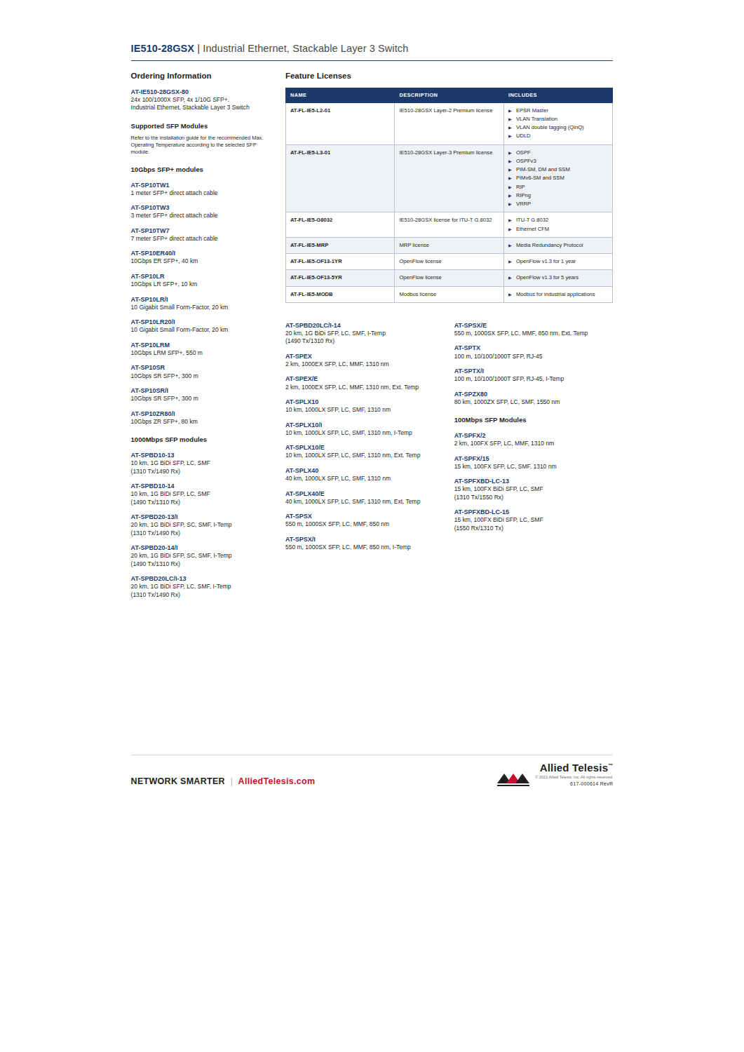IE510-28GSX | Industrial Ethernet, Stackable Layer 3 Switch
Ordering Information
AT-IE510-28GSX-80
24x 100/1000X SFP, 4x 1/10G SFP+.
Industrial Ethernet, Stackable Layer 3 Switch
Supported SFP Modules
Refer to the installation guide for the recommended Max. Operating Temperature according to the selected SFP module.
10Gbps SFP+ modules
AT-SP10TW1
1 meter SFP+ direct attach cable
AT-SP10TW3
3 meter SFP+ direct attach cable
AT-SP10TW7
7 meter SFP+ direct attach cable
AT-SP10ER40/I
10Gbps ER SFP+, 40 km
AT-SP10LR
10Gbps LR SFP+, 10 km
AT-SP10LR/I
10 Gigabit Small Form-Factor, 20 km
AT-SP10LR20/I
10 Gigabit Small Form-Factor, 20 km
AT-SP10LRM
10Gbps LRM SFP+, 550 m
AT-SP10SR
10Gbps SR SFP+, 300 m
AT-SP10SR/I
10Gbps SR SFP+, 300 m
AT-SP10ZR80/I
10Gbps ZR SFP+, 80 km
1000Mbps SFP modules
AT-SPBD10-13
10 km, 1G BiDi SFP, LC, SMF
(1310 Tx/1490 Rx)
AT-SPBD10-14
10 km, 1G BiDi SFP, LC, SMF
(1490 Tx/1310 Rx)
AT-SPBD20-13/I
20 km, 1G BiDi SFP, SC, SMF, I-Temp
(1310 Tx/1490 Rx)
AT-SPBD20-14/I
20 km, 1G BiDi SFP, SC, SMF, I-Temp
(1490 Tx/1310 Rx)
AT-SPBD20LC/I-13
20 km, 1G BiDi SFP, LC, SMF, I-Temp
(1310 Tx/1490 Rx)
Feature Licenses
| NAME | DESCRIPTION | INCLUDES |
| --- | --- | --- |
| AT-FL-IE5-L2-01 | IE510-28GSX Layer-2 Premium license | EPSR Master VLAN Translation VLAN double tagging (QinQ) UDLD |
| AT-FL-IE5-L3-01 | IE510-28GSX Layer-3 Premium license | OSPF OSPFv3 PIM-SM, DM and SSM PIMv6-SM and SSM RIP RIPng VRRP |
| AT-FL-IE5-G8032 | IE510-28GSX license for ITU-T G.8032 | ITU-T G.8032 Ethernet CFM |
| AT-FL-IE5-MRP | MRP license | Media Redundancy Protocol |
| AT-FL-IE5-OF13-1YR | OpenFlow license | OpenFlow v1.3 for 1 year |
| AT-FL-IE5-OF13-5YR | OpenFlow license | OpenFlow v1.3 for 5 years |
| AT-FL-IE5-MODB | Modbus license | Modbus for industrial applications |
AT-SPBD20LC/I-14
20 km, 1G BiDi SFP, LC, SMF, I-Temp
(1490 Tx/1310 Rx)
AT-SPEX
2 km, 1000EX SFP, LC, MMF, 1310 nm
AT-SPEX/E
2 km, 1000EX SFP, LC, MMF, 1310 nm, Ext. Temp
AT-SPLX10
10 km, 1000LX SFP, LC, SMF, 1310 nm
AT-SPLX10/I
10 km, 1000LX SFP, LC, SMF, 1310 nm, I-Temp
AT-SPLX10/E
10 km, 1000LX SFP, LC, SMF, 1310 nm, Ext. Temp
AT-SPLX40
40 km, 1000LX SFP, LC, SMF, 1310 nm
AT-SPLX40/E
40 km, 1000LX SFP, LC, SMF, 1310 nm, Ext. Temp
AT-SPSX
550 m, 1000SX SFP, LC, MMF, 850 nm
AT-SPSX/I
550 m, 1000SX SFP, LC, MMF, 850 nm, I-Temp
AT-SPSX/E
550 m, 1000SX SFP, LC, MMF, 850 nm, Ext. Temp
AT-SPTX
100 m, 10/100/1000T SFP, RJ-45
AT-SPTX/I
100 m, 10/100/1000T SFP, RJ-45, I-Temp
AT-SPZX80
80 km, 1000ZX SFP, LC, SMF, 1550 nm
100Mbps SFP Modules
AT-SPFX/2
2 km, 100FX SFP, LC, MMF, 1310 nm
AT-SPFX/15
15 km, 100FX SFP, LC, SMF, 1310 nm
AT-SPFXBD-LC-13
15 km, 100FX BiDi SFP, LC, SMF
(1310 Tx/1550 Rx)
AT-SPFXBD-LC-15
15 km, 100FX BiDi SFP, LC, SMF
(1550 Rx/1310 Tx)
NETWORK SMARTER | AlliedTelesis.com
Allied Telesis™
© 2021 Allied Telesis, Inc. All rights reserved.
617-000614 RevR